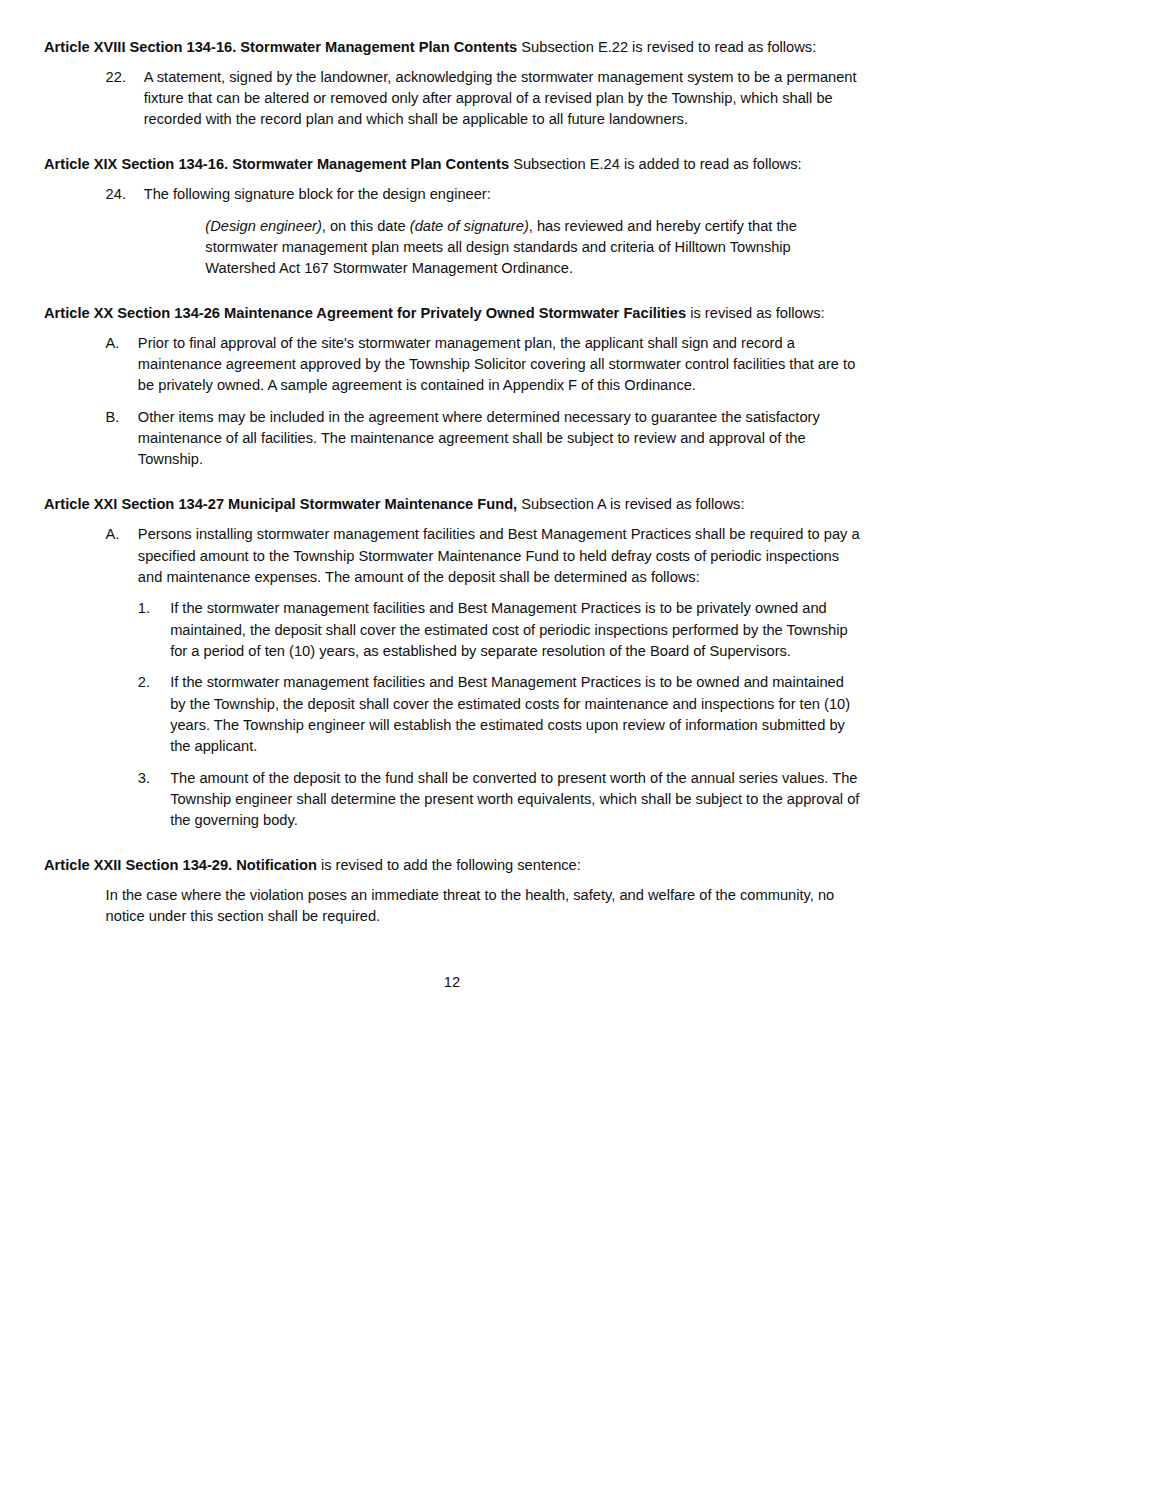Article XVIII Section 134-16. Stormwater Management Plan Contents Subsection E.22 is revised to read as follows:
22. A statement, signed by the landowner, acknowledging the stormwater management system to be a permanent fixture that can be altered or removed only after approval of a revised plan by the Township, which shall be recorded with the record plan and which shall be applicable to all future landowners.
Article XIX Section 134-16. Stormwater Management Plan Contents Subsection E.24 is added to read as follows:
24. The following signature block for the design engineer:
(Design engineer), on this date (date of signature), has reviewed and hereby certify that the stormwater management plan meets all design standards and criteria of Hilltown Township Watershed Act 167 Stormwater Management Ordinance.
Article XX Section 134-26 Maintenance Agreement for Privately Owned Stormwater Facilities is revised as follows:
A. Prior to final approval of the site's stormwater management plan, the applicant shall sign and record a maintenance agreement approved by the Township Solicitor covering all stormwater control facilities that are to be privately owned. A sample agreement is contained in Appendix F of this Ordinance.
B. Other items may be included in the agreement where determined necessary to guarantee the satisfactory maintenance of all facilities. The maintenance agreement shall be subject to review and approval of the Township.
Article XXI Section 134-27 Municipal Stormwater Maintenance Fund, Subsection A is revised as follows:
A. Persons installing stormwater management facilities and Best Management Practices shall be required to pay a specified amount to the Township Stormwater Maintenance Fund to held defray costs of periodic inspections and maintenance expenses. The amount of the deposit shall be determined as follows:
1. If the stormwater management facilities and Best Management Practices is to be privately owned and maintained, the deposit shall cover the estimated cost of periodic inspections performed by the Township for a period of ten (10) years, as established by separate resolution of the Board of Supervisors.
2. If the stormwater management facilities and Best Management Practices is to be owned and maintained by the Township, the deposit shall cover the estimated costs for maintenance and inspections for ten (10) years. The Township engineer will establish the estimated costs upon review of information submitted by the applicant.
3. The amount of the deposit to the fund shall be converted to present worth of the annual series values. The Township engineer shall determine the present worth equivalents, which shall be subject to the approval of the governing body.
Article XXII Section 134-29. Notification is revised to add the following sentence:
In the case where the violation poses an immediate threat to the health, safety, and welfare of the community, no notice under this section shall be required.
12